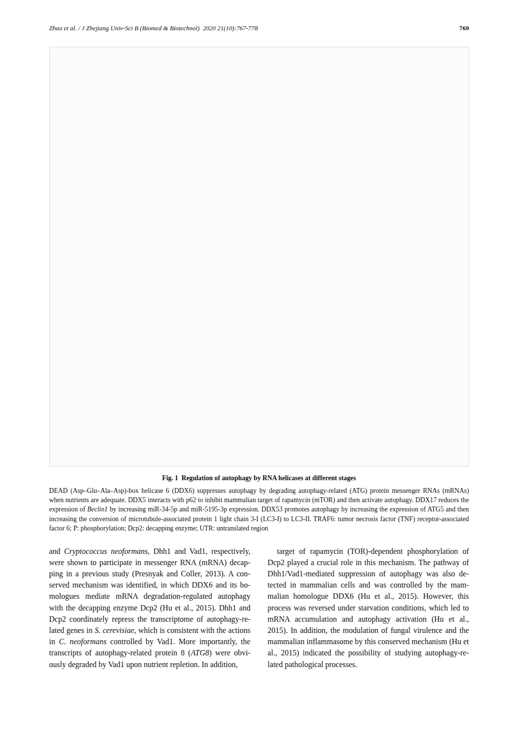Zhao et al. / J Zhejiang Univ-Sci B (Biomed & Biotechnol) 2020 21(10):767-778 769
Fig. 1 Regulation of autophagy by RNA helicases at different stages DEAD (Asp–Glu–Ala–Asp)-box helicase 6 (DDX6) suppresses autophagy by degrading autophagy-related (ATG) protein messenger RNAs (mRNAs) when nutrients are adequate. DDX5 interacts with p62 to inhibit mammalian target of rapamycin (mTOR) and then activate autophagy. DDX17 reduces the expression of Beclin1 by increasing miR-34-5p and miR-5195-3p expression. DDX53 promotes autophagy by increasing the expression of ATG5 and then increasing the conversion of microtubule-associated protein 1 light chain 3-I (LC3-I) to LC3-II. TRAF6: tumor necrosis factor (TNF) receptor-associated factor 6; P: phosphorylation; Dcp2: decapping enzyme; UTR: untranslated region
and Cryptococcus neoformans, Dhh1 and Vad1, respectively, were shown to participate in messenger RNA (mRNA) decapping in a previous study (Presnyak and Coller, 2013). A conserved mechanism was identified, in which DDX6 and its homologues mediate mRNA degradation-regulated autophagy with the decapping enzyme Dcp2 (Hu et al., 2015). Dhh1 and Dcp2 coordinately repress the transcriptome of autophagy-related genes in S. cerevisiae, which is consistent with the actions in C. neoformans controlled by Vad1. More importantly, the transcripts of autophagy-related protein 8 (ATG8) were obviously degraded by Vad1 upon nutrient repletion. In addition,
target of rapamycin (TOR)-dependent phosphorylation of Dcp2 played a crucial role in this mechanism. The pathway of Dhh1/Vad1-mediated suppression of autophagy was also detected in mammalian cells and was controlled by the mammalian homologue DDX6 (Hu et al., 2015). However, this process was reversed under starvation conditions, which led to mRNA accumulation and autophagy activation (Hu et al., 2015). In addition, the modulation of fungal virulence and the mammalian inflammasome by this conserved mechanism (Hu et al., 2015) indicated the possibility of studying autophagy-related pathological processes.